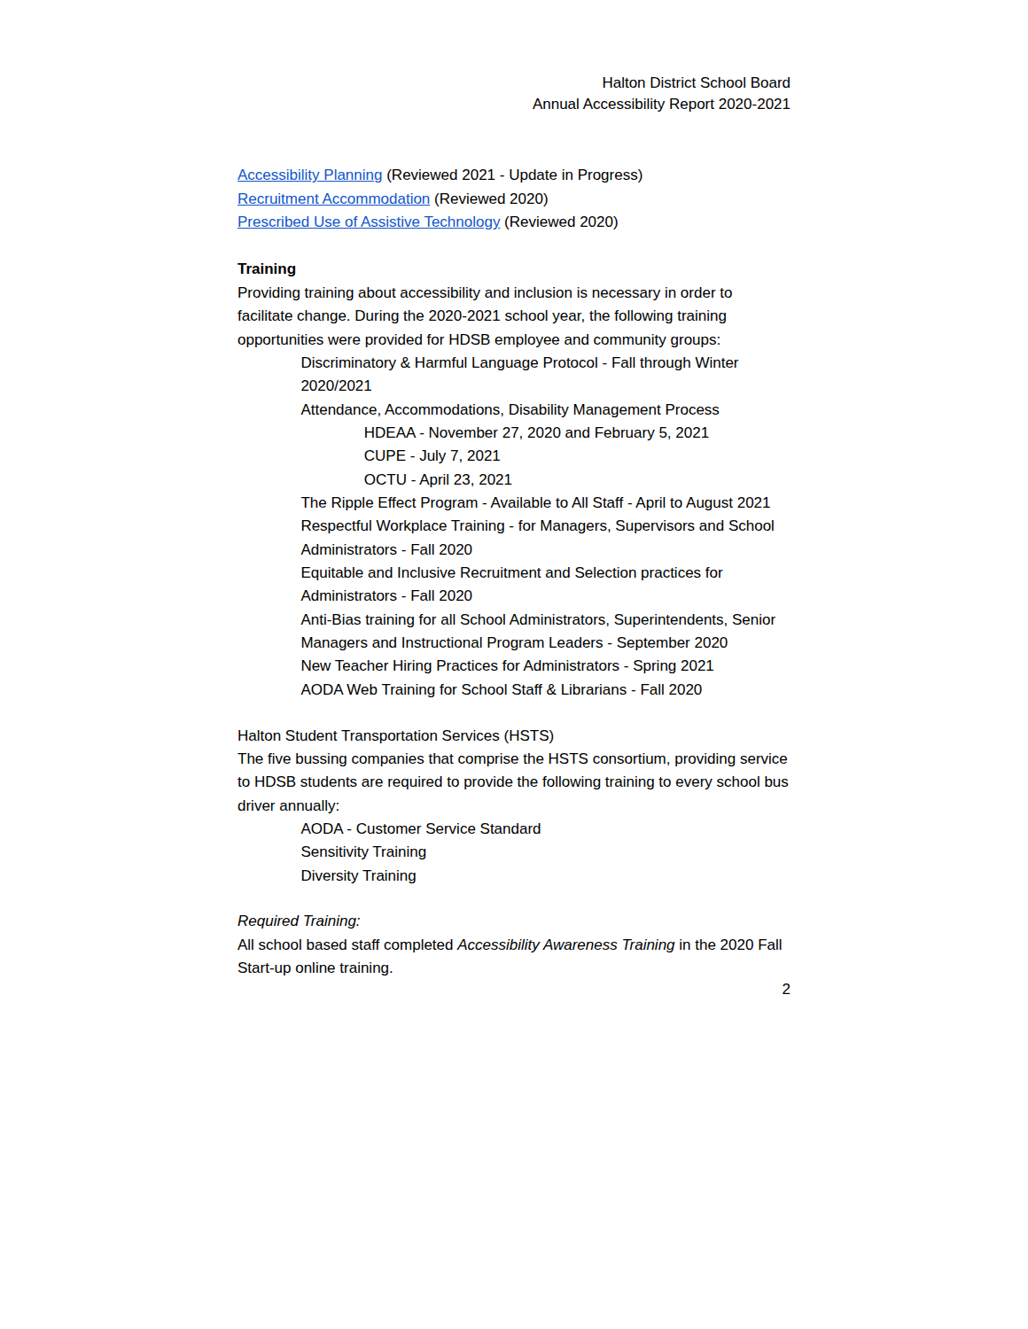Halton District School Board
Annual Accessibility Report 2020-2021
Accessibility Planning (Reviewed 2021 - Update in Progress)
Recruitment Accommodation (Reviewed 2020)
Prescribed Use of Assistive Technology (Reviewed 2020)
Training
Providing training about accessibility and inclusion is necessary in order to facilitate change. During the 2020-2021 school year, the following training opportunities were provided for HDSB employee and community groups:
Discriminatory & Harmful Language Protocol - Fall through Winter 2020/2021
Attendance, Accommodations, Disability Management Process
HDEAA - November 27, 2020 and February 5, 2021
CUPE - July 7, 2021
OCTU - April 23, 2021
The Ripple Effect Program - Available to All Staff - April to August 2021
Respectful Workplace Training - for Managers, Supervisors and School Administrators - Fall 2020
Equitable and Inclusive Recruitment and Selection practices for Administrators - Fall 2020
Anti-Bias training for all School Administrators, Superintendents, Senior Managers and Instructional Program Leaders - September 2020
New Teacher Hiring Practices for Administrators - Spring 2021
AODA Web Training for School Staff & Librarians - Fall 2020
Halton Student Transportation Services (HSTS)
The five bussing companies that comprise the HSTS consortium, providing service to HDSB students are required to provide the following training to every school bus driver annually:
AODA - Customer Service Standard
Sensitivity Training
Diversity Training
Required Training:
All school based staff completed Accessibility Awareness Training in the 2020 Fall Start-up online training.
2